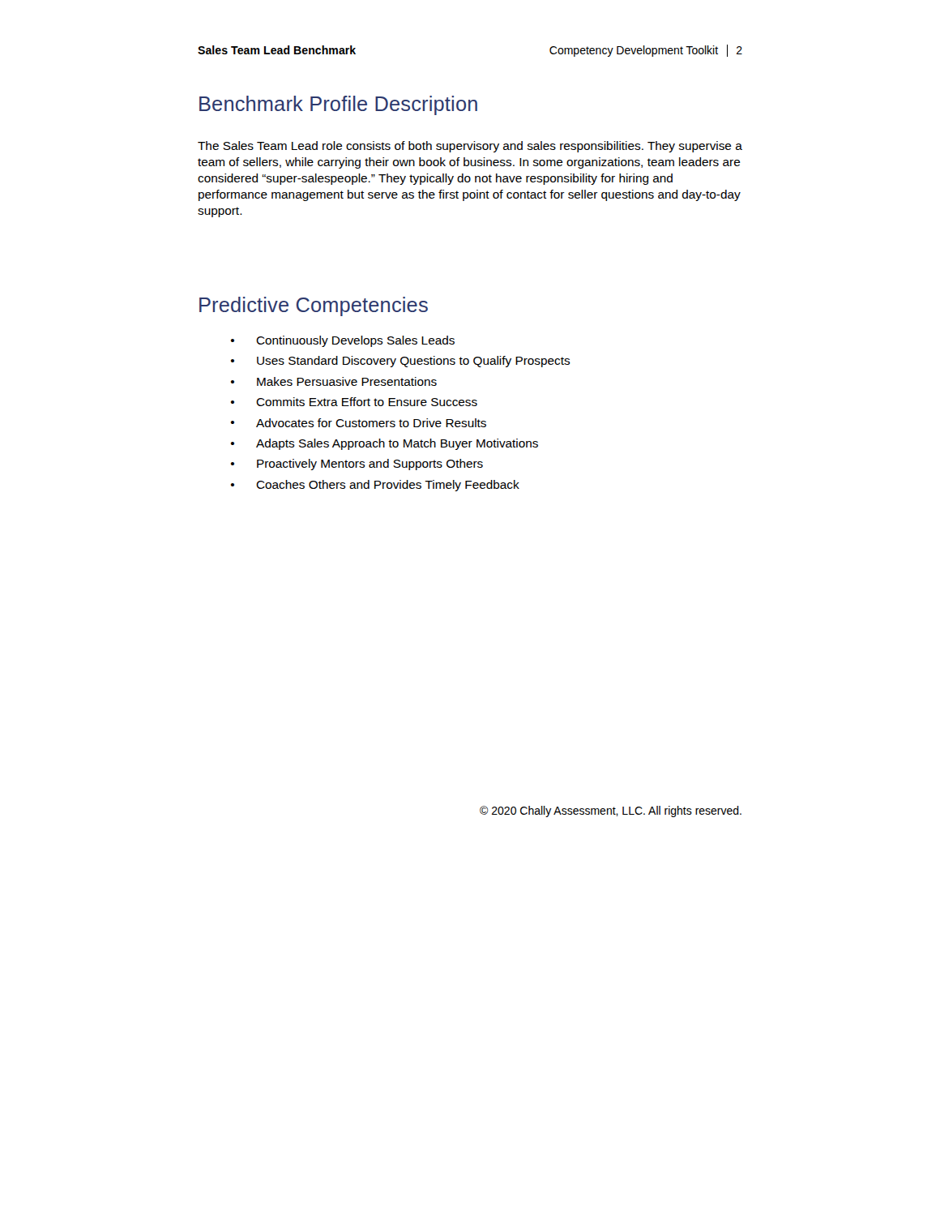Sales Team Lead Benchmark Competency Development Toolkit 2
Benchmark Profile Description
The Sales Team Lead role consists of both supervisory and sales responsibilities. They supervise a team of sellers, while carrying their own book of business. In some organizations, team leaders are considered “super-salespeople.” They typically do not have responsibility for hiring and performance management but serve as the first point of contact for seller questions and day-to-day support.
Predictive Competencies
Continuously Develops Sales Leads
Uses Standard Discovery Questions to Qualify Prospects
Makes Persuasive Presentations
Commits Extra Effort to Ensure Success
Advocates for Customers to Drive Results
Adapts Sales Approach to Match Buyer Motivations
Proactively Mentors and Supports Others
Coaches Others and Provides Timely Feedback
© 2020 Chally Assessment, LLC. All rights reserved.